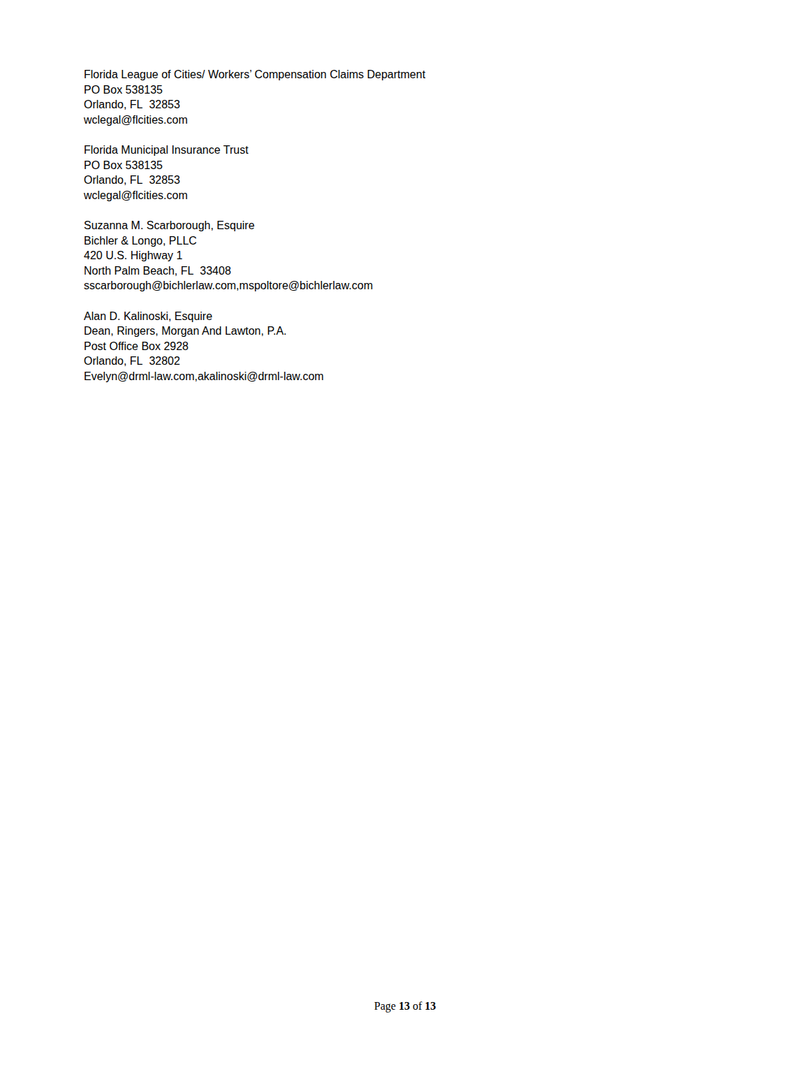Florida League of Cities/ Workers’ Compensation Claims Department
PO Box 538135
Orlando, FL 32853
wclegal@flcities.com
Florida Municipal Insurance Trust
PO Box 538135
Orlando, FL 32853
wclegal@flcities.com
Suzanna M. Scarborough, Esquire
Bichler & Longo, PLLC
420 U.S. Highway 1
North Palm Beach, FL 33408
sscarborough@bichlerlaw.com,mspoltore@bichlerlaw.com
Alan D. Kalinoski, Esquire
Dean, Ringers, Morgan And Lawton, P.A.
Post Office Box 2928
Orlando, FL 32802
Evelyn@drml-law.com,akalinoski@drml-law.com
Page 13 of 13